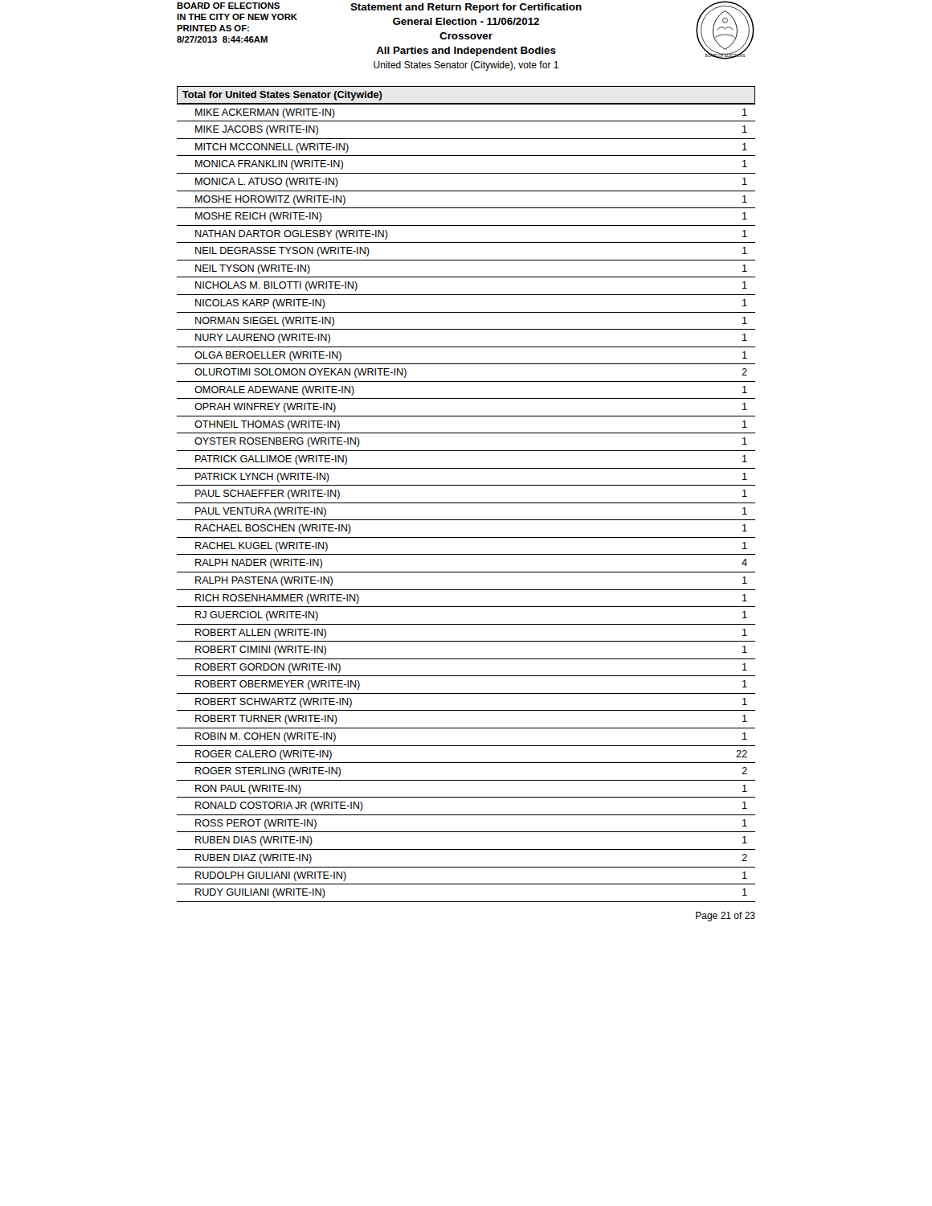BOARD OF ELECTIONS
IN THE CITY OF NEW YORK
PRINTED AS OF:
8/27/2013 8:44:46AM
Statement and Return Report for Certification
General Election - 11/06/2012
Crossover
All Parties and Independent Bodies
United States Senator (Citywide), vote for 1
BOARD OF ELECTIONS
Total for United States Senator (Citywide)
| MIKE ACKERMAN (WRITE-IN) | 1 |
| MIKE JACOBS (WRITE-IN) | 1 |
| MITCH MCCONNELL (WRITE-IN) | 1 |
| MONICA FRANKLIN (WRITE-IN) | 1 |
| MONICA L. ATUSO (WRITE-IN) | 1 |
| MOSHE HOROWITZ (WRITE-IN) | 1 |
| MOSHE REICH (WRITE-IN) | 1 |
| NATHAN DARTOR OGLESBY (WRITE-IN) | 1 |
| NEIL DEGRASSE TYSON (WRITE-IN) | 1 |
| NEIL TYSON (WRITE-IN) | 1 |
| NICHOLAS M. BILOTTI (WRITE-IN) | 1 |
| NICOLAS KARP (WRITE-IN) | 1 |
| NORMAN SIEGEL (WRITE-IN) | 1 |
| NURY LAURENO (WRITE-IN) | 1 |
| OLGA BEROELLER (WRITE-IN) | 1 |
| OLUROTIMI SOLOMON OYEKAN (WRITE-IN) | 2 |
| OMORALE ADEWANE (WRITE-IN) | 1 |
| OPRAH WINFREY (WRITE-IN) | 1 |
| OTHNEIL THOMAS (WRITE-IN) | 1 |
| OYSTER ROSENBERG (WRITE-IN) | 1 |
| PATRICK GALLIMOE (WRITE-IN) | 1 |
| PATRICK LYNCH (WRITE-IN) | 1 |
| PAUL SCHAEFFER (WRITE-IN) | 1 |
| PAUL VENTURA (WRITE-IN) | 1 |
| RACHAEL BOSCHEN (WRITE-IN) | 1 |
| RACHEL KUGEL (WRITE-IN) | 1 |
| RALPH NADER (WRITE-IN) | 4 |
| RALPH PASTENA (WRITE-IN) | 1 |
| RICH ROSENHAMMER (WRITE-IN) | 1 |
| RJ GUERCIOL (WRITE-IN) | 1 |
| ROBERT ALLEN (WRITE-IN) | 1 |
| ROBERT CIMINI (WRITE-IN) | 1 |
| ROBERT GORDON (WRITE-IN) | 1 |
| ROBERT OBERMEYER (WRITE-IN) | 1 |
| ROBERT SCHWARTZ (WRITE-IN) | 1 |
| ROBERT TURNER (WRITE-IN) | 1 |
| ROBIN M. COHEN (WRITE-IN) | 1 |
| ROGER CALERO (WRITE-IN) | 22 |
| ROGER STERLING (WRITE-IN) | 2 |
| RON PAUL (WRITE-IN) | 1 |
| RONALD COSTORIA JR (WRITE-IN) | 1 |
| ROSS PEROT (WRITE-IN) | 1 |
| RUBEN DIAS (WRITE-IN) | 1 |
| RUBEN DIAZ (WRITE-IN) | 2 |
| RUDOLPH GIULIANI (WRITE-IN) | 1 |
| RUDY GUILIANI (WRITE-IN) | 1 |
Page 21 of 23